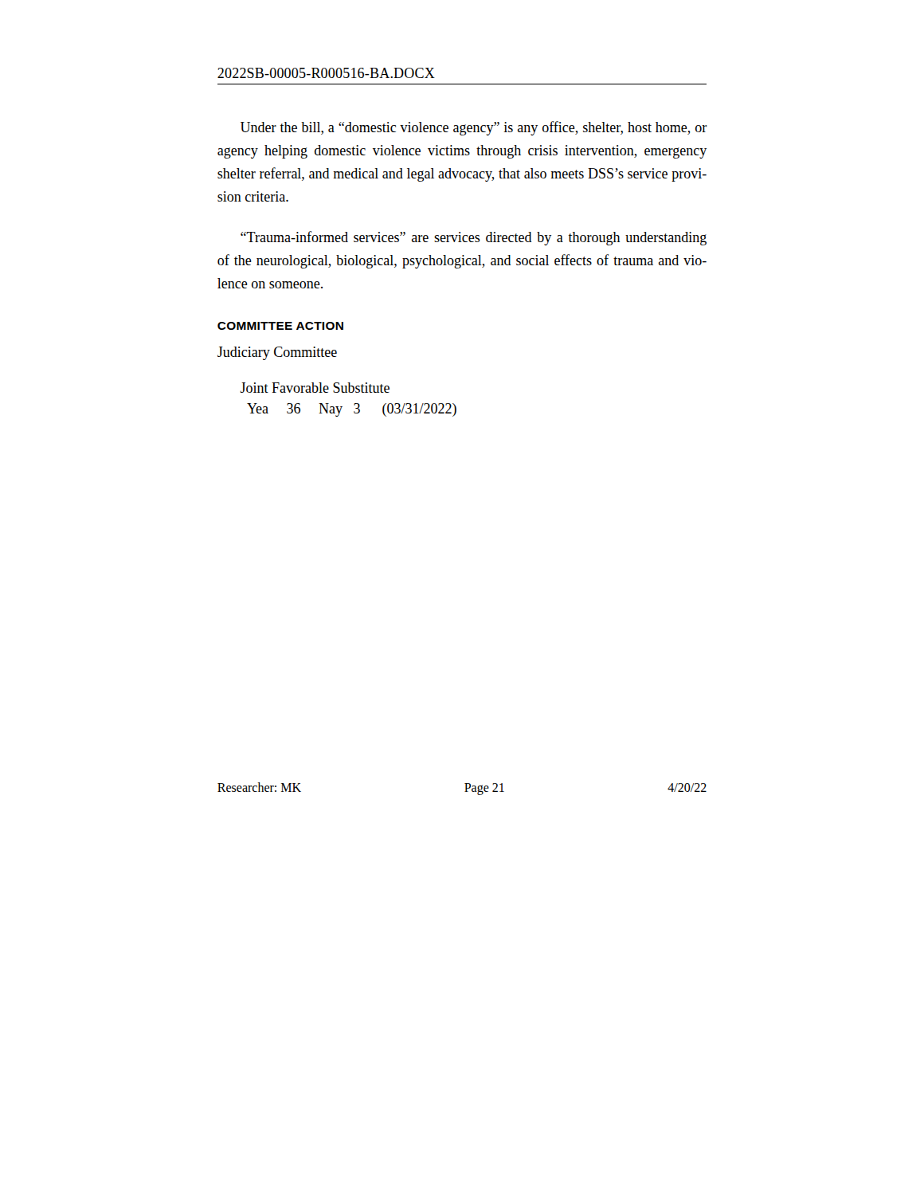2022SB-00005-R000516-BA.DOCX
Under the bill, a “domestic violence agency” is any office, shelter, host home, or agency helping domestic violence victims through crisis intervention, emergency shelter referral, and medical and legal advocacy, that also meets DSS’s service provision criteria.
“Trauma-informed services” are services directed by a thorough understanding of the neurological, biological, psychological, and social effects of trauma and violence on someone.
COMMITTEE ACTION
Judiciary Committee
Joint Favorable Substitute
Yea 36 Nay 3 (03/31/2022)
Researcher: MK
Page 21
4/20/22